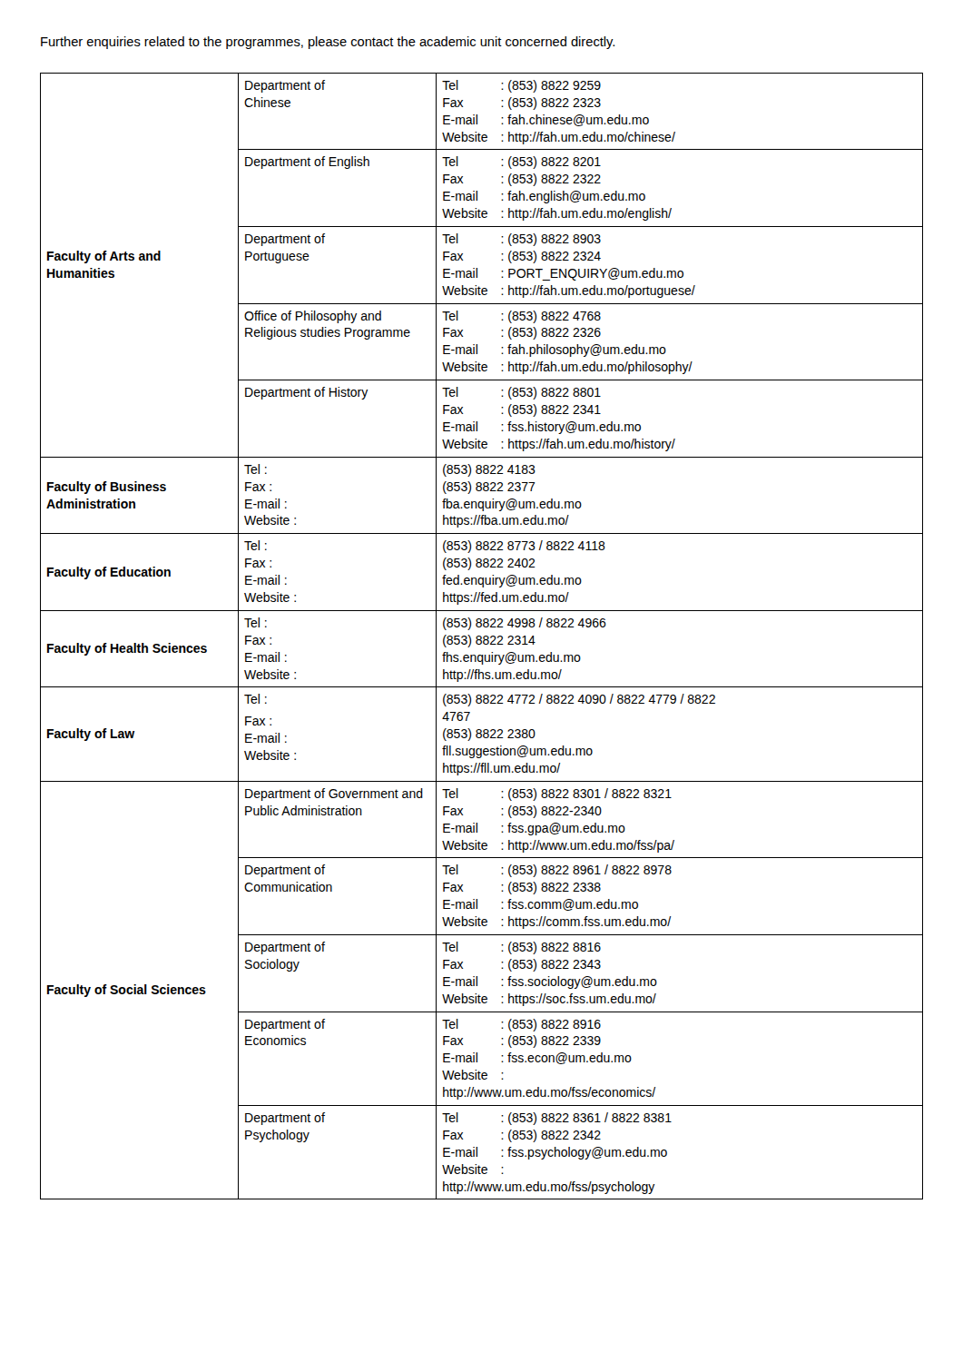Further enquiries related to the programmes, please contact the academic unit concerned directly.
| Faculty of Arts and Humanities | Department of Chinese | Tel : (853) 8822 9259 Fax : (853) 8822 2323 E-mail : fah.chinese@um.edu.mo Website : http://fah.um.edu.mo/chinese/ |
| Department of English | Tel : (853) 8822 8201 Fax : (853) 8822 2322 E-mail : fah.english@um.edu.mo Website : http://fah.um.edu.mo/english/ |
| Department of Portuguese | Tel : (853) 8822 8903 Fax : (853) 8822 2324 E-mail : PORT_ENQUIRY@um.edu.mo Website : http://fah.um.edu.mo/portuguese/ |
| Office of Philosophy and Religious studies Programme | Tel : (853) 8822 4768 Fax : (853) 8822 2326 E-mail : fah.philosophy@um.edu.mo Website : http://fah.um.edu.mo/philosophy/ |
| Department of History | Tel : (853) 8822 8801 Fax : (853) 8822 2341 E-mail : fss.history@um.edu.mo Website : https://fah.um.edu.mo/history/ |
| Faculty of Business Administration | Tel : Fax : E-mail : Website : | (853) 8822 4183 (853) 8822 2377 fba.enquiry@um.edu.mo https://fba.um.edu.mo/ |
| Faculty of Education | Tel : Fax : E-mail : Website : | (853) 8822 8773 / 8822 4118 (853) 8822 2402 fed.enquiry@um.edu.mo https://fed.um.edu.mo/ |
| Faculty of Health Sciences | Tel : Fax : E-mail : Website : | (853) 8822 4998 / 8822 4966 (853) 8822 2314 fhs.enquiry@um.edu.mo http://fhs.um.edu.mo/ |
| Faculty of Law | Tel : Fax : E-mail : Website : | (853) 8822 4772 / 8822 4090 / 8822 4779 / 8822 4767 (853) 8822 2380 fll.suggestion@um.edu.mo https://fll.um.edu.mo/ |
| Faculty of Social Sciences | Department of Government and Public Administration | Tel : (853) 8822 8301 / 8822 8321 Fax : (853) 8822-2340 E-mail : fss.gpa@um.edu.mo Website : http://www.um.edu.mo/fss/pa/ |
| Department of Communication | Tel : (853) 8822 8961 / 8822 8978 Fax : (853) 8822 2338 E-mail : fss.comm@um.edu.mo Website : https://comm.fss.um.edu.mo/ |
| Department of Sociology | Tel : (853) 8822 8816 Fax : (853) 8822 2343 E-mail : fss.sociology@um.edu.mo Website : https://soc.fss.um.edu.mo/ |
| Department of Economics | Tel : (853) 8822 8916 Fax : (853) 8822 2339 E-mail : fss.econ@um.edu.mo Website : http://www.um.edu.mo/fss/economics/ |
| Department of Psychology | Tel : (853) 8822 8361 / 8822 8381 Fax : (853) 8822 2342 E-mail : fss.psychology@um.edu.mo Website : http://www.um.edu.mo/fss/psychology |